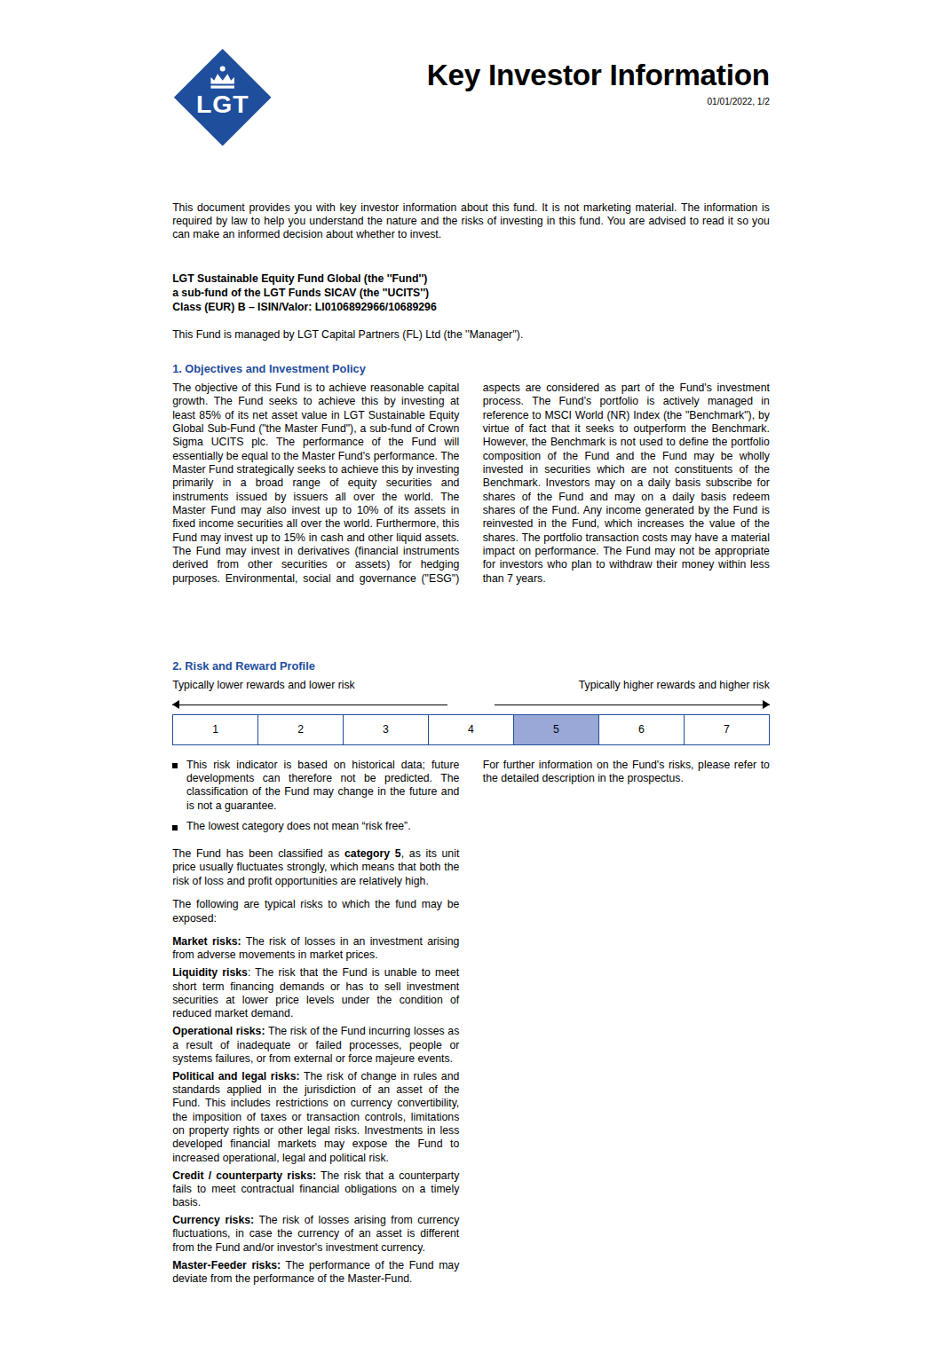LGT
Key Investor Information
01/01/2022, 1/2
This document provides you with key investor information about this fund. It is not marketing material. The information is required by law to help you understand the nature and the risks of investing in this fund. You are advised to read it so you can make an informed decision about whether to invest.
LGT Sustainable Equity Fund Global (the ''Fund'')
a sub-fund of the LGT Funds SICAV (the ''UCITS'')
Class (EUR) B – ISIN/Valor: LI0106892966/10689296
This Fund is managed by LGT Capital Partners (FL) Ltd (the ''Manager'').
1. Objectives and Investment Policy
The objective of this Fund is to achieve reasonable capital growth. The Fund seeks to achieve this by investing at least 85% of its net asset value in LGT Sustainable Equity Global Sub-Fund ("the Master Fund"), a sub-fund of Crown Sigma UCITS plc. The performance of the Fund will essentially be equal to the Master Fund's performance. The Master Fund strategically seeks to achieve this by investing primarily in a broad range of equity securities and instruments issued by issuers all over the world. The Master Fund may also invest up to 10% of its assets in fixed income securities all over the world. Furthermore, this Fund may invest up to 15% in cash and other liquid assets. The Fund may invest in derivatives (financial instruments derived from other securities or assets) for hedging purposes. Environmental, social and governance ("ESG") aspects are considered as part of the Fund's investment process. The Fund’s portfolio is actively managed in reference to MSCI World (NR) Index (the "Benchmark"), by virtue of fact that it seeks to outperform the Benchmark. However, the Benchmark is not used to define the portfolio composition of the Fund and the Fund may be wholly invested in securities which are not constituents of the Benchmark. Investors may on a daily basis subscribe for shares of the Fund and may on a daily basis redeem shares of the Fund. Any income generated by the Fund is reinvested in the Fund, which increases the value of the shares. The portfolio transaction costs may have a material impact on performance. The Fund may not be appropriate for investors who plan to withdraw their money within less than 7 years.
2. Risk and Reward Profile
Typically lower rewards and lower risk Typically higher rewards and higher risk
| 1 | 2 | 3 | 4 | 5 | 6 | 7 |
This risk indicator is based on historical data; future developments can therefore not be predicted. The classification of the Fund may change in the future and is not a guarantee.
The lowest category does not mean “risk free”.
The Fund has been classified as category 5, as its unit price usually fluctuates strongly, which means that both the risk of loss and profit opportunities are relatively high.
The following are typical risks to which the fund may be exposed:
Market risks: The risk of losses in an investment arising from adverse movements in market prices.
Liquidity risks: The risk that the Fund is unable to meet short term financing demands or has to sell investment securities at lower price levels under the condition of reduced market demand.
Operational risks: The risk of the Fund incurring losses as a result of inadequate or failed processes, people or systems failures, or from external or force majeure events.
Political and legal risks: The risk of change in rules and standards applied in the jurisdiction of an asset of the Fund. This includes restrictions on currency convertibility, the imposition of taxes or transaction controls, limitations on property rights or other legal risks. Investments in less developed financial markets may expose the Fund to increased operational, legal and political risk.
Credit / counterparty risks: The risk that a counterparty fails to meet contractual financial obligations on a timely basis.
Currency risks: The risk of losses arising from currency fluctuations, in case the currency of an asset is different from the Fund and/or investor's investment currency.
Master-Feeder risks: The performance of the Fund may deviate from the performance of the Master-Fund.
For further information on the Fund's risks, please refer to the detailed description in the prospectus.